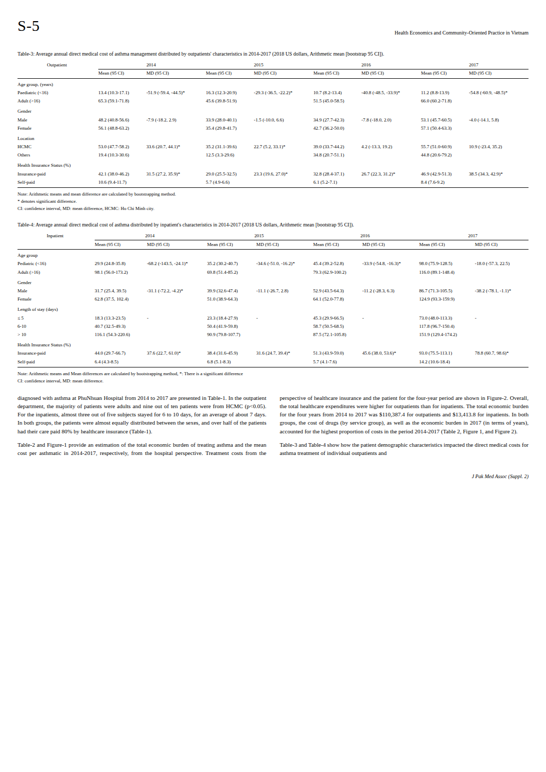S-5
Health Economics and Community-Oriented Practice in Vietnam
Table-3: Average annual direct medical cost of asthma management distributed by outpatients' characteristics in 2014-2017 (2018 US dollars, Arithmetic mean [bootstrap 95 CI]).
| Outpatient | 2014 | 2015 | 2016 | 2017 |
| --- | --- | --- | --- | --- |
| | Mean (95 CI) | MD (95 CI) | Mean (95 CI) | MD (95 CI) | Mean (95 CI) | MD (95 CI) | Mean (95 CI) | MD (95 CI) |
| Age group, (years) | | | | | | | | |
| Paediatric (<16) | 13.4 (10.3-17.1) | -51.9 (-59.4, -44.5)* | 16.3 (12.3-20.9) | -29.3 (-36.5, -22.2)* | 10.7 (8.2-13.4) | -40.8 (-48.5, -33.9)* | 11.2 (8.8-13.9) | -54.8 (-60.9, -48.5)* |
| Adult (>16) | 65.3 (59.1-71.8) | | 45.6 (39.8-51.9) | | 51.5 (45.0-58.5) | | 66.0 (60.2-71.8) | |
| Gender | | | | | | | | |
| Male | 48.2 (40.8-56.6) | -7.9 (-18.2, 2.9) | 33.9 (28.0-40.1) | -1.5 (-10.0, 6.6) | 34.9 (27.7-42.3) | -7.8 (-18.0, 2.0) | 53.1 (45.7-60.5) | -4.0 (-14.1, 5.8) |
| Female | 56.1 (48.8-63.2) | | 35.4 (29.8-41.7) | | 42.7 (36.2-50.0) | | 57.1 (50.4-63.3) | |
| Location | | | | | | | | |
| HCMC | 53.0 (47.7-58.2) | 33.6 (20.7, 44.1)* | 35.2 (31.1-39.6) | 22.7 (5.2, 33.1)* | 39.0 (33.7-44.2) | 4.2 (-13.3, 19.2) | 55.7 (51.0-60.9) | 10.9 (-23.4, 35.2) |
| Others | 19.4 (10.3-30.6) | | 12.5 (3.3-29.6) | | 34.8 (20.7-51.1) | | 44.8 (20.6-79.2) | |
| Health Insurance Status (%) | | | | | | | | |
| Insurance-paid | 42.1 (38.0-46.2) | 31.5 (27.2, 35.9)* | 29.0 (25.5-32.5) | 23.3 (19.6, 27.0)* | 32.8 (28.4-37.1) | 26.7 (22.3, 31.2)* | 46.9 (42.9-51.3) | 38.5 (34.3, 42.9)* |
| Self-paid | 10.6 (9.4-11.7) | | 5.7 (4.9-6.6) | | 6.1 (5.2-7.1) | | 8.4 (7.6-9.2) | |
Note: Arithmetic means and mean difference are calculated by bootstrapping method.
* denotes significant difference.
CI: confidence interval, MD: mean difference, HCMC: Ho Chi Minh city.
Table-4: Average annual direct medical cost of asthma distributed by inpatient's characteristics in 2014-2017 (2018 US dollars, Arithmetic mean [bootstrap 95 CI]).
| Inpatient | 2014 | 2015 | 2016 | 2017 |
| --- | --- | --- | --- | --- |
| | Mean (95 CI) | MD (95 CI) | Mean (95 CI) | MD (95 CI) | Mean (95 CI) | MD (95 CI) | Mean (95 CI) | MD (95 CI) |
| Age group | | | | | | | | |
| Pediatric (<16) | 29.9 (24.8-35.8) | -68.2 (-143.5, -24.1)* | 35.2 (30.2-40.7) | -34.6 (-51.0, -16.2)* | 45.4 (39.2-52.8) | -33.9 (-54.8, -16.3)* | 98.0 (75.9-128.5) | -18.0 (-57.3, 22.5) |
| Adult (>16) | 98.1 (56.0-173.2) | | 69.8 (51.4-85.2) | | 79.3 (62.9-100.2) | | 116.0 (89.1-148.4) | |
| Gender | | | | | | | | |
| Male | 31.7 (25.4, 39.5) | -31.1 (-72.2, -4.2)* | 39.9 (32.6-47.4) | -11.1 (-26.7, 2.8) | 52.9 (43.5-64.3) | -11.2 (-28.3, 6.3) | 86.7 (71.3-105.5) | -38.2 (-78.1, -1.1)* |
| Female | 62.8 (37.5, 102.4) | | 51.0 (38.9-64.3) | | 64.1 (52.0-77.8) | | 124.9 (93.3-159.9) | |
| Length of stay (days) | | | | | | | | |
| ≤ 5 | 18.3 (13.3-23.5) | - | 23.3 (18.4-27.9) | - | 45.3 (29.9-66.5) | - | 73.0 (48.0-113.3) | - |
| 6-10 | 40.7 (32.5-49.3) | | 50.4 (41.9-59.8) | | 58.7 (50.5-68.5) | | 117.8 (96.7-150.4) | |
| > 10 | 116.1 (54.3-220.6) | | 90.9 (79.8-107.7) | | 87.5 (72.1-105.8) | | 151.9 (129.4-174.2) | |
| Health Insurance Status (%) | | | | | | | | |
| Insurance-paid | 44.0 (29.7-66.7) | 37.6 (22.7, 61.0)* | 38.4 (31.6-45.9) | 31.6 (24.7, 39.4)* | 51.3 (43.9-59.0) | 45.6 (38.0, 53.6)* | 93.0 (75.5-113.1) | 78.8 (60.7, 98.6)* |
| Self-paid | 6.4 (4.3-8.5) | | 6.8 (5.1-8.3) | | 5.7 (4.1-7.6) | | 14.2 (10.6-18.4) | |
Note: Arithmetic means and Mean differences are calculated by bootstrapping method, *: There is a significant difference
CI: confidence interval, MD: mean difference.
diagnosed with asthma at PhuNhuan Hospital from 2014 to 2017 are presented in Table-1. In the outpatient department, the majority of patients were adults and nine out of ten patients were from HCMC (p<0.05). For the inpatients, almost three out of five subjects stayed for 6 to 10 days, for an average of about 7 days. In both groups, the patients were almost equally distributed between the sexes, and over half of the patients had their care paid 80% by healthcare insurance (Table-1).
Table-2 and Figure-1 provide an estimation of the total economic burden of treating asthma and the mean cost per asthmatic in 2014-2017, respectively, from the hospital perspective. Treatment costs from the perspective of healthcare insurance and the patient for the four-year period are shown in Figure-2. Overall, the total healthcare expenditures were higher for outpatients than for inpatients. The total economic burden for the four years from 2014 to 2017 was $110,387.4 for outpatients and $13,413.8 for inpatients. In both groups, the cost of drugs (by service group), as well as the economic burden in 2017 (in terms of years), accounted for the highest proportion of costs in the period 2014-2017 (Table 2, Figure 1, and Figure 2).
Table-3 and Table-4 show how the patient demographic characteristics impacted the direct medical costs for asthma treatment of individual outpatients and
J Pak Med Assoc (Suppl. 2)